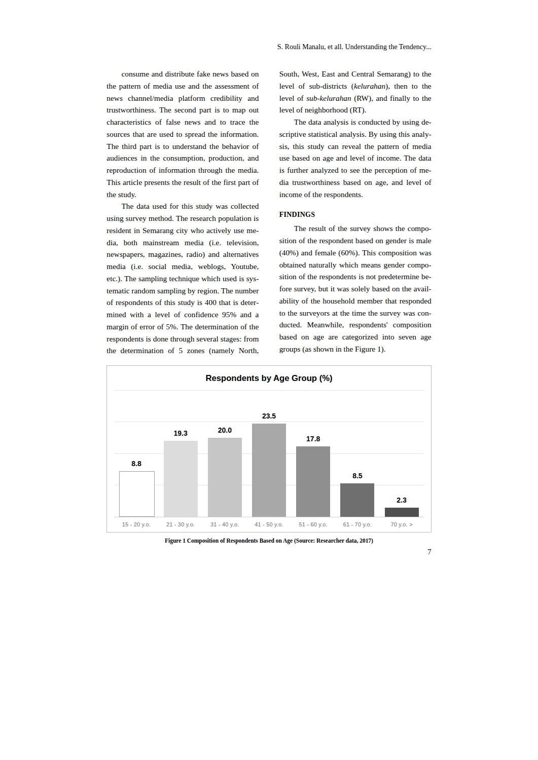S. Rouli Manalu, et all. Understanding the Tendency...
consume and distribute fake news based on the pattern of media use and the assessment of news channel/media platform credibility and trustworthiness. The second part is to map out characteristics of false news and to trace the sources that are used to spread the information. The third part is to understand the behavior of audiences in the consumption, production, and reproduction of information through the media. This article presents the result of the first part of the study.
The data used for this study was collected using survey method. The research population is resident in Semarang city who actively use media, both mainstream media (i.e. television, newspapers, magazines, radio) and alternatives media (i.e. social media, weblogs, Youtube, etc.). The sampling technique which used is systematic random sampling by region. The number of respondents of this study is 400 that is determined with a level of confidence 95% and a margin of error of 5%. The determination of the respondents is done through several stages: from the determination of 5 zones (namely North, South, West, East and Central Semarang) to the level of sub-districts (kelurahan), then to the level of sub-kelurahan (RW), and finally to the level of neighborhood (RT).
The data analysis is conducted by using descriptive statistical analysis. By using this analysis, this study can reveal the pattern of media use based on age and level of income. The data is further analyzed to see the perception of media trustworthiness based on age, and level of income of the respondents.
FINDINGS
The result of the survey shows the composition of the respondent based on gender is male (40%) and female (60%). This composition was obtained naturally which means gender composition of the respondents is not predetermine before survey, but it was solely based on the availability of the household member that responded to the surveyors at the time the survey was conducted. Meanwhile, respondents' composition based on age are categorized into seven age groups (as shown in the Figure 1).
Respondents by Age Group (%)
8.8
19.3
20.0
23.5
17.8
8.5
2.3
15 - 20 y.o. 21 - 30 y.o. 31 - 40 y.o. 41 - 50 y.o. 51 - 60 y.o. 61 - 70 y.o. 70 y.o. >
Figure 1 Composition of Respondents Based on Age (Source: Researcher data, 2017)
7